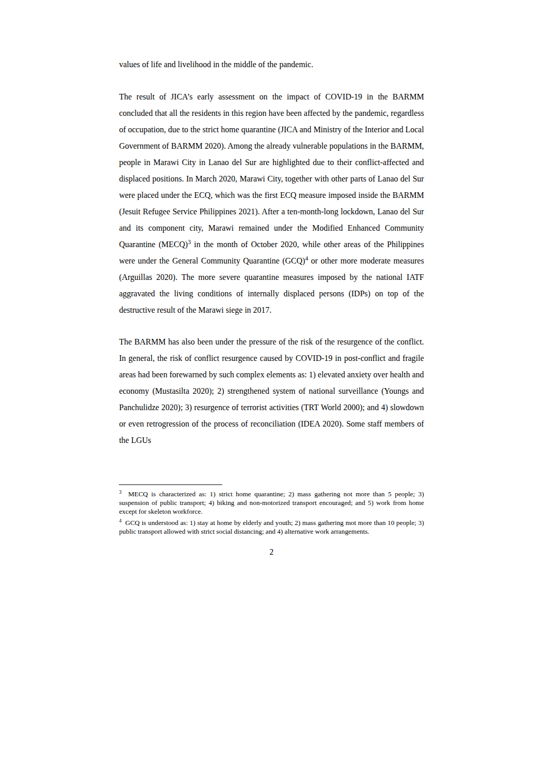values of life and livelihood in the middle of the pandemic.
The result of JICA’s early assessment on the impact of COVID-19 in the BARMM concluded that all the residents in this region have been affected by the pandemic, regardless of occupation, due to the strict home quarantine (JICA and Ministry of the Interior and Local Government of BARMM 2020). Among the already vulnerable populations in the BARMM, people in Marawi City in Lanao del Sur are highlighted due to their conflict-affected and displaced positions. In March 2020, Marawi City, together with other parts of Lanao del Sur were placed under the ECQ, which was the first ECQ measure imposed inside the BARMM (Jesuit Refugee Service Philippines 2021). After a ten-month-long lockdown, Lanao del Sur and its component city, Marawi remained under the Modified Enhanced Community Quarantine (MECQ)3 in the month of October 2020, while other areas of the Philippines were under the General Community Quarantine (GCQ)4 or other more moderate measures (Arguillas 2020). The more severe quarantine measures imposed by the national IATF aggravated the living conditions of internally displaced persons (IDPs) on top of the destructive result of the Marawi siege in 2017.
The BARMM has also been under the pressure of the risk of the resurgence of the conflict. In general, the risk of conflict resurgence caused by COVID-19 in post-conflict and fragile areas had been forewarned by such complex elements as: 1) elevated anxiety over health and economy (Mustasilta 2020); 2) strengthened system of national surveillance (Youngs and Panchulidze 2020); 3) resurgence of terrorist activities (TRT World 2000); and 4) slowdown or even retrogression of the process of reconciliation (IDEA 2020). Some staff members of the LGUs
3 MECQ is characterized as: 1) strict home quarantine; 2) mass gathering not more than 5 people; 3) suspension of public transport; 4) biking and non-motorized transport encouraged; and 5) work from home except for skeleton workforce.
4 GCQ is understood as: 1) stay at home by elderly and youth; 2) mass gathering mot more than 10 people; 3) public transport allowed with strict social distancing; and 4) alternative work arrangements.
2